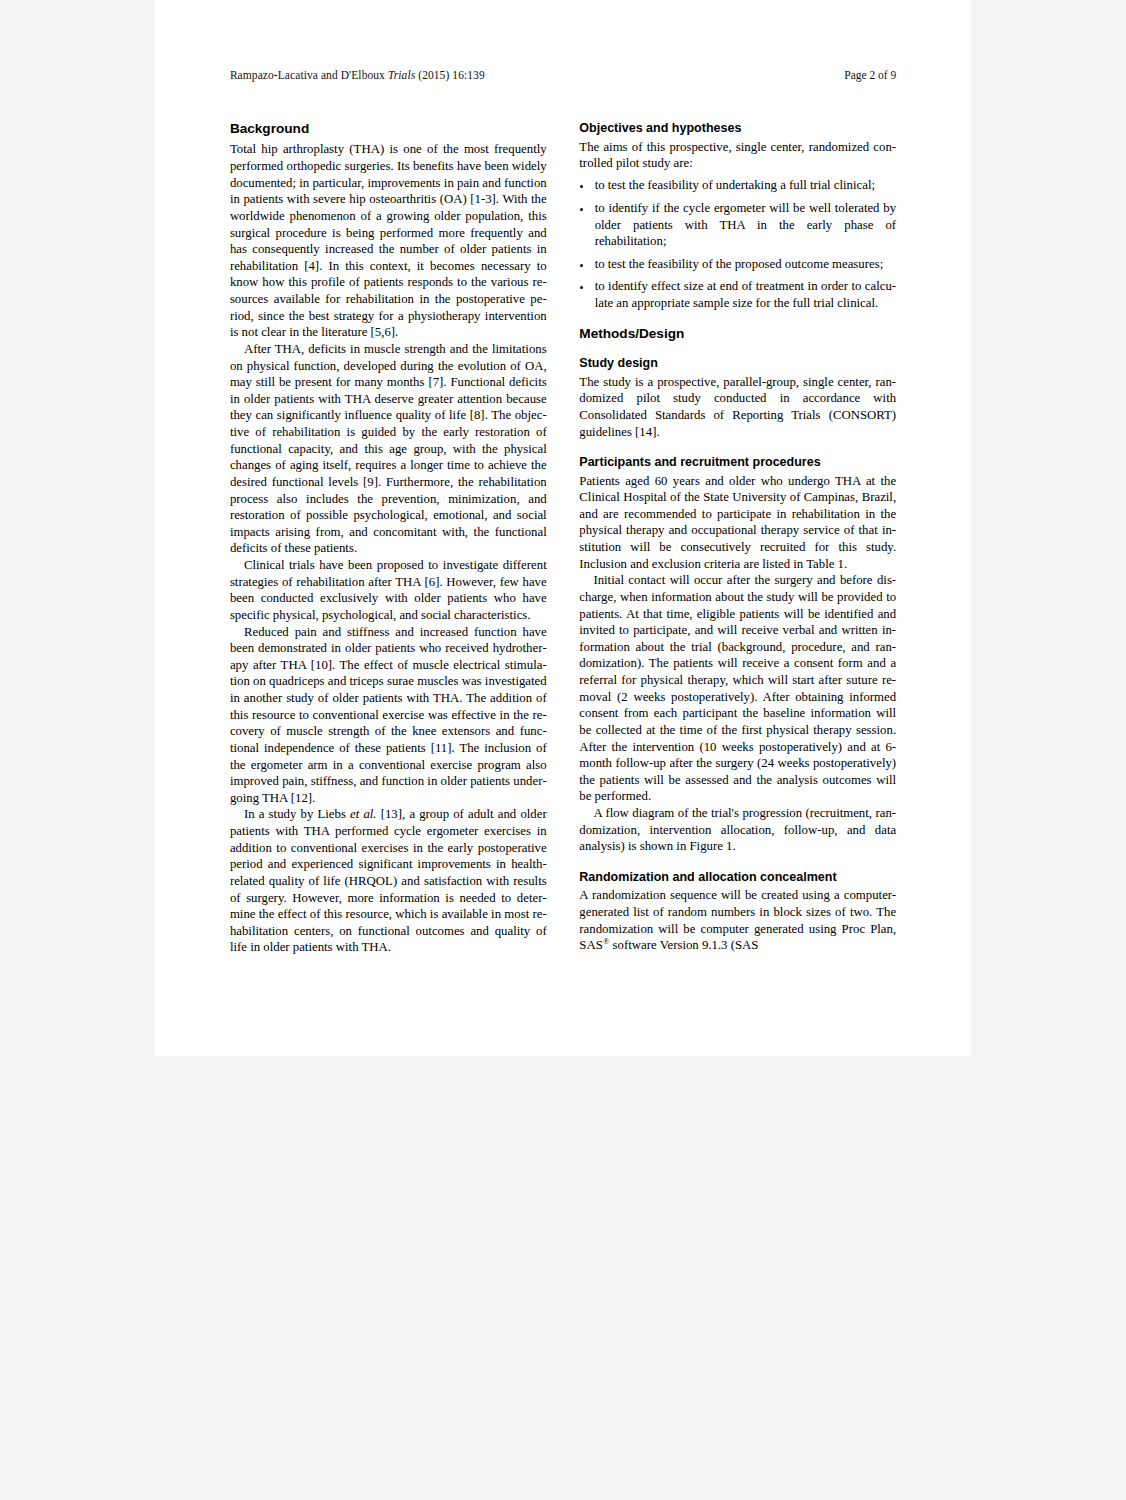Rampazo-Lacativa and D'Elboux Trials (2015) 16:139
Page 2 of 9
Background
Total hip arthroplasty (THA) is one of the most frequently performed orthopedic surgeries. Its benefits have been widely documented; in particular, improvements in pain and function in patients with severe hip osteoarthritis (OA) [1-3]. With the worldwide phenomenon of a growing older population, this surgical procedure is being performed more frequently and has consequently increased the number of older patients in rehabilitation [4]. In this context, it becomes necessary to know how this profile of patients responds to the various resources available for rehabilitation in the postoperative period, since the best strategy for a physiotherapy intervention is not clear in the literature [5,6].
After THA, deficits in muscle strength and the limitations on physical function, developed during the evolution of OA, may still be present for many months [7]. Functional deficits in older patients with THA deserve greater attention because they can significantly influence quality of life [8]. The objective of rehabilitation is guided by the early restoration of functional capacity, and this age group, with the physical changes of aging itself, requires a longer time to achieve the desired functional levels [9]. Furthermore, the rehabilitation process also includes the prevention, minimization, and restoration of possible psychological, emotional, and social impacts arising from, and concomitant with, the functional deficits of these patients.
Clinical trials have been proposed to investigate different strategies of rehabilitation after THA [6]. However, few have been conducted exclusively with older patients who have specific physical, psychological, and social characteristics.
Reduced pain and stiffness and increased function have been demonstrated in older patients who received hydrotherapy after THA [10]. The effect of muscle electrical stimulation on quadriceps and triceps surae muscles was investigated in another study of older patients with THA. The addition of this resource to conventional exercise was effective in the recovery of muscle strength of the knee extensors and functional independence of these patients [11]. The inclusion of the ergometer arm in a conventional exercise program also improved pain, stiffness, and function in older patients undergoing THA [12].
In a study by Liebs et al. [13], a group of adult and older patients with THA performed cycle ergometer exercises in addition to conventional exercises in the early postoperative period and experienced significant improvements in health-related quality of life (HRQOL) and satisfaction with results of surgery. However, more information is needed to determine the effect of this resource, which is available in most rehabilitation centers, on functional outcomes and quality of life in older patients with THA.
Objectives and hypotheses
The aims of this prospective, single center, randomized controlled pilot study are:
to test the feasibility of undertaking a full trial clinical;
to identify if the cycle ergometer will be well tolerated by older patients with THA in the early phase of rehabilitation;
to test the feasibility of the proposed outcome measures;
to identify effect size at end of treatment in order to calculate an appropriate sample size for the full trial clinical.
Methods/Design
Study design
The study is a prospective, parallel-group, single center, randomized pilot study conducted in accordance with Consolidated Standards of Reporting Trials (CONSORT) guidelines [14].
Participants and recruitment procedures
Patients aged 60 years and older who undergo THA at the Clinical Hospital of the State University of Campinas, Brazil, and are recommended to participate in rehabilitation in the physical therapy and occupational therapy service of that institution will be consecutively recruited for this study. Inclusion and exclusion criteria are listed in Table 1.
Initial contact will occur after the surgery and before discharge, when information about the study will be provided to patients. At that time, eligible patients will be identified and invited to participate, and will receive verbal and written information about the trial (background, procedure, and randomization). The patients will receive a consent form and a referral for physical therapy, which will start after suture removal (2 weeks postoperatively). After obtaining informed consent from each participant the baseline information will be collected at the time of the first physical therapy session. After the intervention (10 weeks postoperatively) and at 6-month follow-up after the surgery (24 weeks postoperatively) the patients will be assessed and the analysis outcomes will be performed.
A flow diagram of the trial's progression (recruitment, randomization, intervention allocation, follow-up, and data analysis) is shown in Figure 1.
Randomization and allocation concealment
A randomization sequence will be created using a computer-generated list of random numbers in block sizes of two. The randomization will be computer generated using Proc Plan, SAS® software Version 9.1.3 (SAS